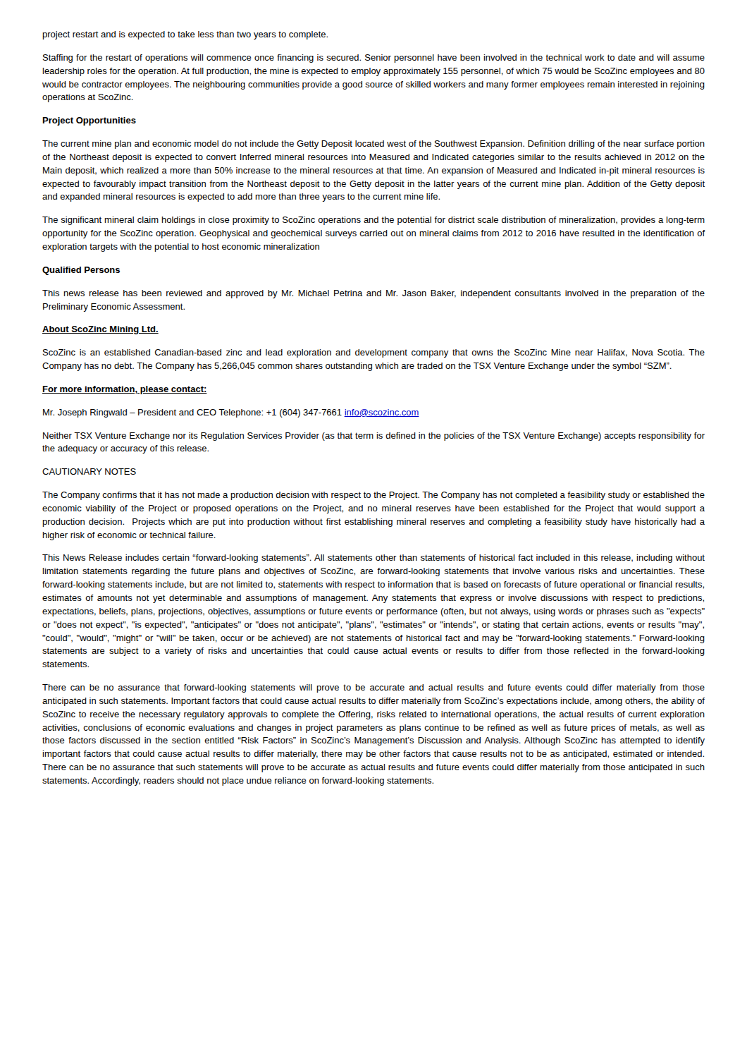project restart and is expected to take less than two years to complete.
Staffing for the restart of operations will commence once financing is secured. Senior personnel have been involved in the technical work to date and will assume leadership roles for the operation. At full production, the mine is expected to employ approximately 155 personnel, of which 75 would be ScoZinc employees and 80 would be contractor employees. The neighbouring communities provide a good source of skilled workers and many former employees remain interested in rejoining operations at ScoZinc.
Project Opportunities
The current mine plan and economic model do not include the Getty Deposit located west of the Southwest Expansion. Definition drilling of the near surface portion of the Northeast deposit is expected to convert Inferred mineral resources into Measured and Indicated categories similar to the results achieved in 2012 on the Main deposit, which realized a more than 50% increase to the mineral resources at that time. An expansion of Measured and Indicated in-pit mineral resources is expected to favourably impact transition from the Northeast deposit to the Getty deposit in the latter years of the current mine plan. Addition of the Getty deposit and expanded mineral resources is expected to add more than three years to the current mine life.
The significant mineral claim holdings in close proximity to ScoZinc operations and the potential for district scale distribution of mineralization, provides a long-term opportunity for the ScoZinc operation. Geophysical and geochemical surveys carried out on mineral claims from 2012 to 2016 have resulted in the identification of exploration targets with the potential to host economic mineralization
Qualified Persons
This news release has been reviewed and approved by Mr. Michael Petrina and Mr. Jason Baker, independent consultants involved in the preparation of the Preliminary Economic Assessment.
About ScoZinc Mining Ltd.
ScoZinc is an established Canadian-based zinc and lead exploration and development company that owns the ScoZinc Mine near Halifax, Nova Scotia. The Company has no debt. The Company has 5,266,045 common shares outstanding which are traded on the TSX Venture Exchange under the symbol “SZM”.
For more information, please contact:
Mr. Joseph Ringwald – President and CEO Telephone: +1 (604) 347-7661 info@scozinc.com
Neither TSX Venture Exchange nor its Regulation Services Provider (as that term is defined in the policies of the TSX Venture Exchange) accepts responsibility for the adequacy or accuracy of this release.
CAUTIONARY NOTES
The Company confirms that it has not made a production decision with respect to the Project. The Company has not completed a feasibility study or established the economic viability of the Project or proposed operations on the Project, and no mineral reserves have been established for the Project that would support a production decision. Projects which are put into production without first establishing mineral reserves and completing a feasibility study have historically had a higher risk of economic or technical failure.
This News Release includes certain “forward-looking statements”. All statements other than statements of historical fact included in this release, including without limitation statements regarding the future plans and objectives of ScoZinc, are forward-looking statements that involve various risks and uncertainties. These forward-looking statements include, but are not limited to, statements with respect to information that is based on forecasts of future operational or financial results, estimates of amounts not yet determinable and assumptions of management. Any statements that express or involve discussions with respect to predictions, expectations, beliefs, plans, projections, objectives, assumptions or future events or performance (often, but not always, using words or phrases such as "expects" or "does not expect", "is expected", "anticipates" or "does not anticipate", "plans", "estimates" or "intends", or stating that certain actions, events or results "may", "could", "would", "might" or "will" be taken, occur or be achieved) are not statements of historical fact and may be "forward-looking statements." Forward-looking statements are subject to a variety of risks and uncertainties that could cause actual events or results to differ from those reflected in the forward-looking statements.
There can be no assurance that forward-looking statements will prove to be accurate and actual results and future events could differ materially from those anticipated in such statements. Important factors that could cause actual results to differ materially from ScoZinc’s expectations include, among others, the ability of ScoZinc to receive the necessary regulatory approvals to complete the Offering, risks related to international operations, the actual results of current exploration activities, conclusions of economic evaluations and changes in project parameters as plans continue to be refined as well as future prices of metals, as well as those factors discussed in the section entitled “Risk Factors” in ScoZinc’s Management’s Discussion and Analysis. Although ScoZinc has attempted to identify important factors that could cause actual results to differ materially, there may be other factors that cause results not to be as anticipated, estimated or intended. There can be no assurance that such statements will prove to be accurate as actual results and future events could differ materially from those anticipated in such statements. Accordingly, readers should not place undue reliance on forward-looking statements.